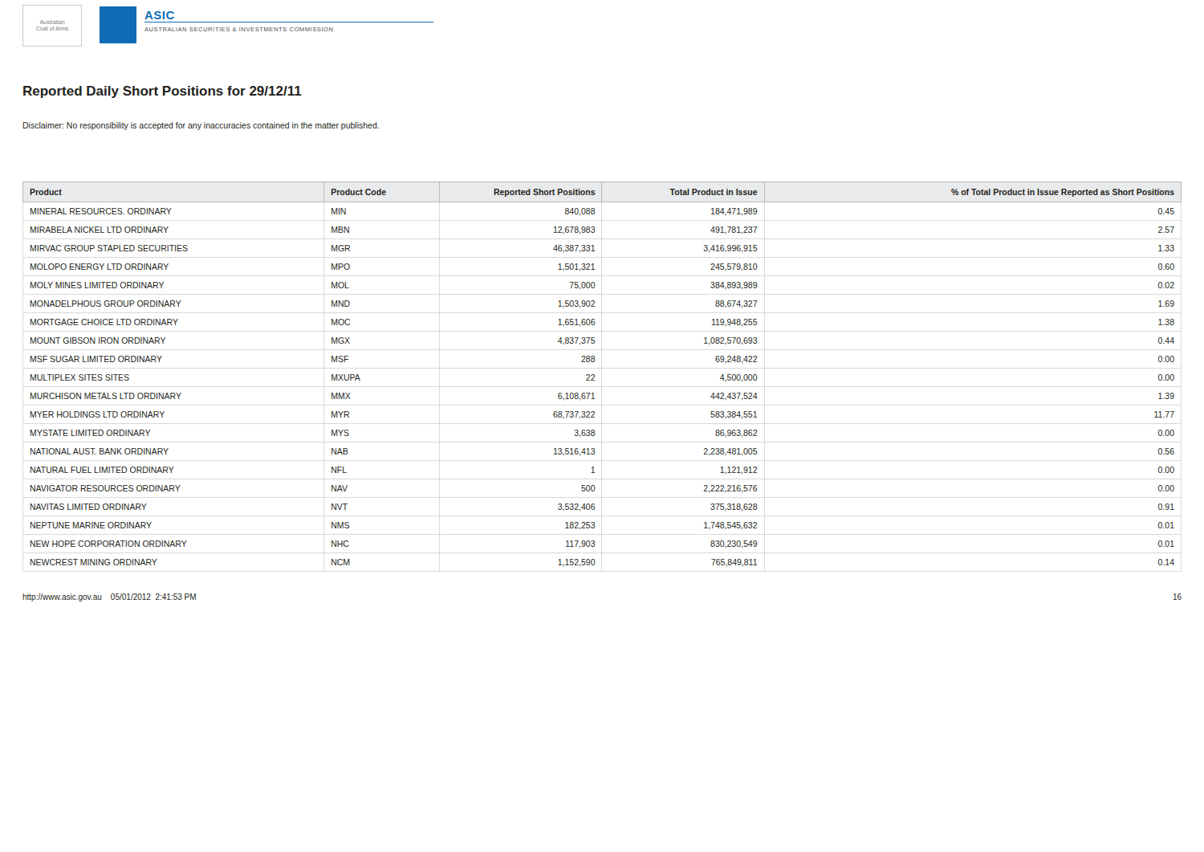Australian
Coat of Arms
ASIC
Australian Securities & Investments Commission
Reported Daily Short Positions for 29/12/11
Disclaimer: No responsibility is accepted for any inaccuracies contained in the matter published.
| Product | Product Code | Reported Short Positions | Total Product in Issue | % of Total Product in Issue Reported as Short Positions |
| --- | --- | --- | --- | --- |
| MINERAL RESOURCES. ORDINARY | MIN | 840,088 | 184,471,989 | 0.45 |
| MIRABELA NICKEL LTD ORDINARY | MBN | 12,678,983 | 491,781,237 | 2.57 |
| MIRVAC GROUP STAPLED SECURITIES | MGR | 46,387,331 | 3,416,996,915 | 1.33 |
| MOLOPO ENERGY LTD ORDINARY | MPO | 1,501,321 | 245,579,810 | 0.60 |
| MOLY MINES LIMITED ORDINARY | MOL | 75,000 | 384,893,989 | 0.02 |
| MONADELPHOUS GROUP ORDINARY | MND | 1,503,902 | 88,674,327 | 1.69 |
| MORTGAGE CHOICE LTD ORDINARY | MOC | 1,651,606 | 119,948,255 | 1.38 |
| MOUNT GIBSON IRON ORDINARY | MGX | 4,837,375 | 1,082,570,693 | 0.44 |
| MSF SUGAR LIMITED ORDINARY | MSF | 288 | 69,248,422 | 0.00 |
| MULTIPLEX SITES SITES | MXUPA | 22 | 4,500,000 | 0.00 |
| MURCHISON METALS LTD ORDINARY | MMX | 6,108,671 | 442,437,524 | 1.39 |
| MYER HOLDINGS LTD ORDINARY | MYR | 68,737,322 | 583,384,551 | 11.77 |
| MYSTATE LIMITED ORDINARY | MYS | 3,638 | 86,963,862 | 0.00 |
| NATIONAL AUST. BANK ORDINARY | NAB | 13,516,413 | 2,238,481,005 | 0.56 |
| NATURAL FUEL LIMITED ORDINARY | NFL | 1 | 1,121,912 | 0.00 |
| NAVIGATOR RESOURCES ORDINARY | NAV | 500 | 2,222,216,576 | 0.00 |
| NAVITAS LIMITED ORDINARY | NVT | 3,532,406 | 375,318,628 | 0.91 |
| NEPTUNE MARINE ORDINARY | NMS | 182,253 | 1,748,545,632 | 0.01 |
| NEW HOPE CORPORATION ORDINARY | NHC | 117,903 | 830,230,549 | 0.01 |
| NEWCREST MINING ORDINARY | NCM | 1,152,590 | 765,849,811 | 0.14 |
http://www.asic.gov.au 05/01/2012 2:41:53 PM
16